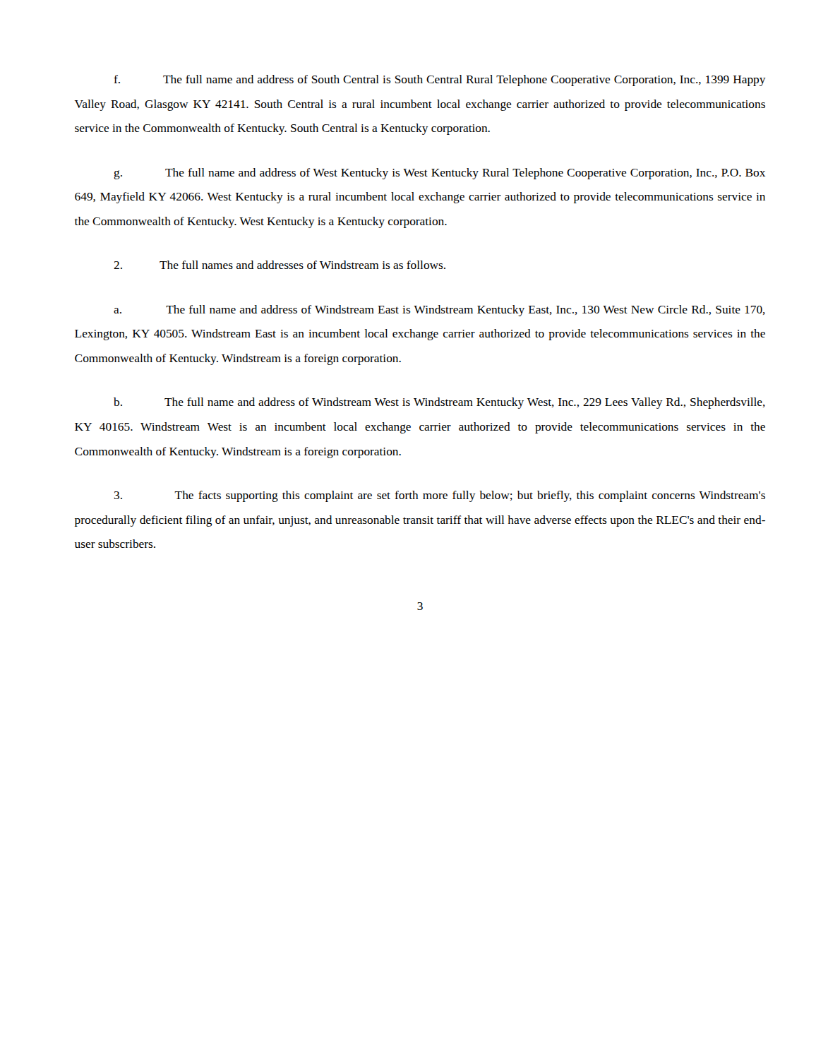f. The full name and address of South Central is South Central Rural Telephone Cooperative Corporation, Inc., 1399 Happy Valley Road, Glasgow KY 42141. South Central is a rural incumbent local exchange carrier authorized to provide telecommunications service in the Commonwealth of Kentucky. South Central is a Kentucky corporation.
g. The full name and address of West Kentucky is West Kentucky Rural Telephone Cooperative Corporation, Inc., P.O. Box 649, Mayfield KY 42066. West Kentucky is a rural incumbent local exchange carrier authorized to provide telecommunications service in the Commonwealth of Kentucky. West Kentucky is a Kentucky corporation.
2. The full names and addresses of Windstream is as follows.
a. The full name and address of Windstream East is Windstream Kentucky East, Inc., 130 West New Circle Rd., Suite 170, Lexington, KY 40505. Windstream East is an incumbent local exchange carrier authorized to provide telecommunications services in the Commonwealth of Kentucky. Windstream is a foreign corporation.
b. The full name and address of Windstream West is Windstream Kentucky West, Inc., 229 Lees Valley Rd., Shepherdsville, KY 40165. Windstream West is an incumbent local exchange carrier authorized to provide telecommunications services in the Commonwealth of Kentucky. Windstream is a foreign corporation.
3. The facts supporting this complaint are set forth more fully below; but briefly, this complaint concerns Windstream's procedurally deficient filing of an unfair, unjust, and unreasonable transit tariff that will have adverse effects upon the RLEC's and their end-user subscribers.
3